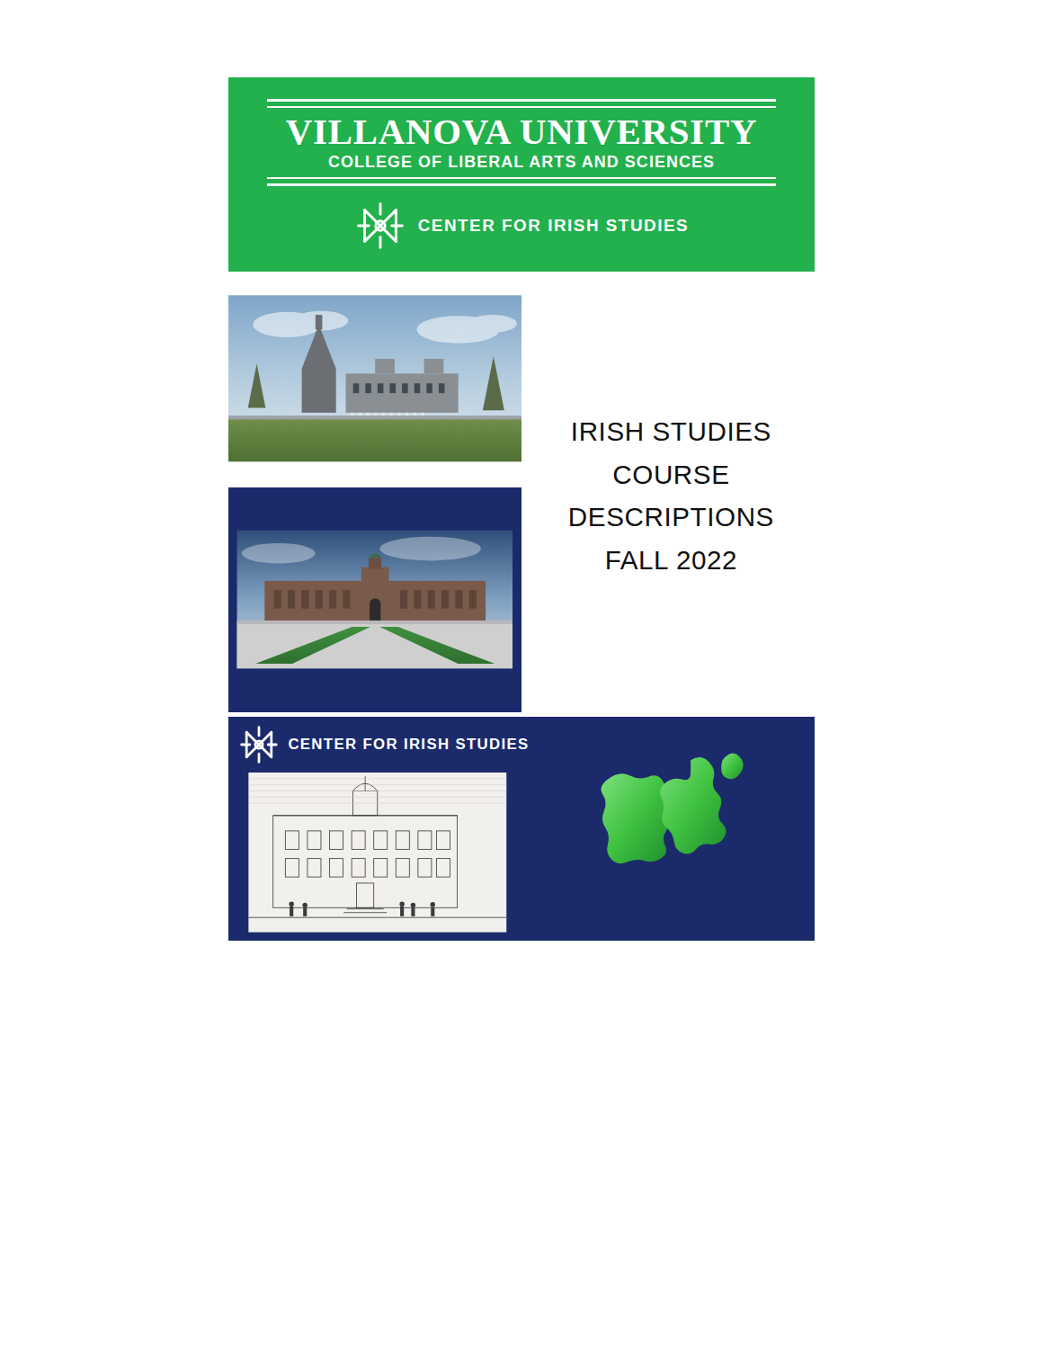VILLANOVA UNIVERSITY
COLLEGE OF LIBERAL ARTS AND SCIENCES
CENTER FOR IRISH STUDIES
IRISH STUDIES
COURSE
DESCRIPTIONS
FALL 2022
CENTER FOR IRISH STUDIES
Cover page: Villanova University, College of Liberal Arts and Sciences, Center for Irish Studies — Irish Studies Course Descriptions, Fall 2022.